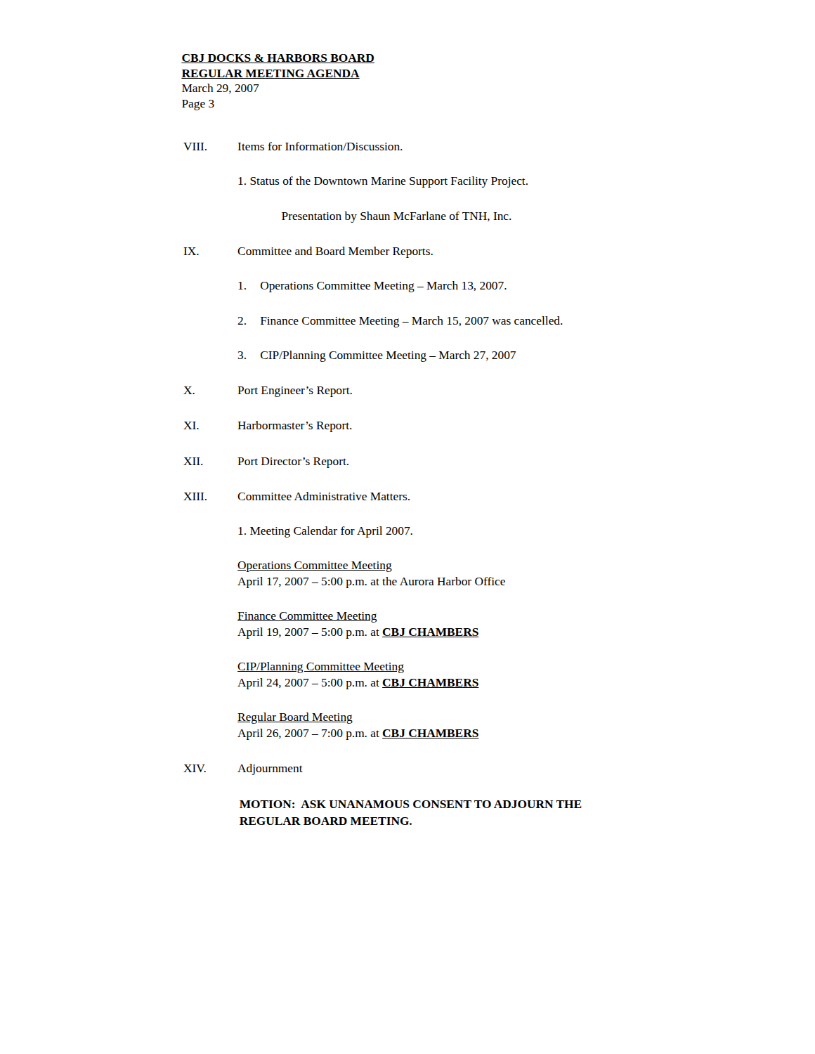CBJ DOCKS & HARBORS BOARD
REGULAR MEETING AGENDA
March 29, 2007
Page 3
VIII.
Items for Information/Discussion.
1. Status of the Downtown Marine Support Facility Project.
Presentation by Shaun McFarlane of TNH, Inc.
IX.
Committee and Board Member Reports.
1. Operations Committee Meeting – March 13, 2007.
2. Finance Committee Meeting – March 15, 2007 was cancelled.
3. CIP/Planning Committee Meeting – March 27, 2007
X.
Port Engineer’s Report.
XI.
Harbormaster’s Report.
XII.
Port Director’s Report.
XIII.
Committee Administrative Matters.
1. Meeting Calendar for April 2007.
Operations Committee Meeting
April 17, 2007 – 5:00 p.m. at the Aurora Harbor Office
Finance Committee Meeting
April 19, 2007 – 5:00 p.m. at CBJ CHAMBERS
CIP/Planning Committee Meeting
April 24, 2007 – 5:00 p.m. at CBJ CHAMBERS
Regular Board Meeting
April 26, 2007 – 7:00 p.m. at CBJ CHAMBERS
XIV.
Adjournment
MOTION: ASK UNANAMOUS CONSENT TO ADJOURN THE REGULAR BOARD MEETING.